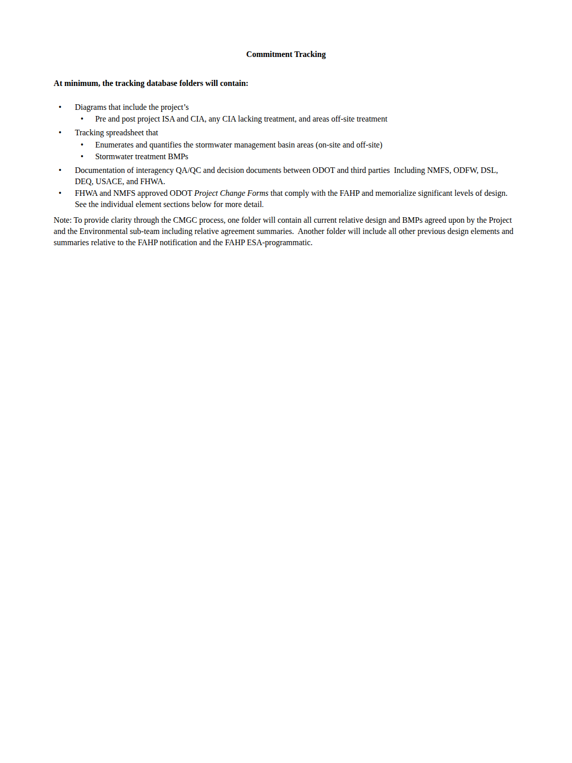Commitment Tracking
At minimum, the tracking database folders will contain:
Diagrams that include the project’s
Pre and post project ISA and CIA, any CIA lacking treatment, and areas off-site treatment
Tracking spreadsheet that
Enumerates and quantifies the stormwater management basin areas (on-site and off-site)
Stormwater treatment BMPs
Documentation of interagency QA/QC and decision documents between ODOT and third parties Including NMFS, ODFW, DSL, DEQ, USACE, and FHWA.
FHWA and NMFS approved ODOT Project Change Forms that comply with the FAHP and memorialize significant levels of design. See the individual element sections below for more detail.
Note: To provide clarity through the CMGC process, one folder will contain all current relative design and BMPs agreed upon by the Project and the Environmental sub-team including relative agreement summaries. Another folder will include all other previous design elements and summaries relative to the FAHP notification and the FAHP ESA-programmatic.